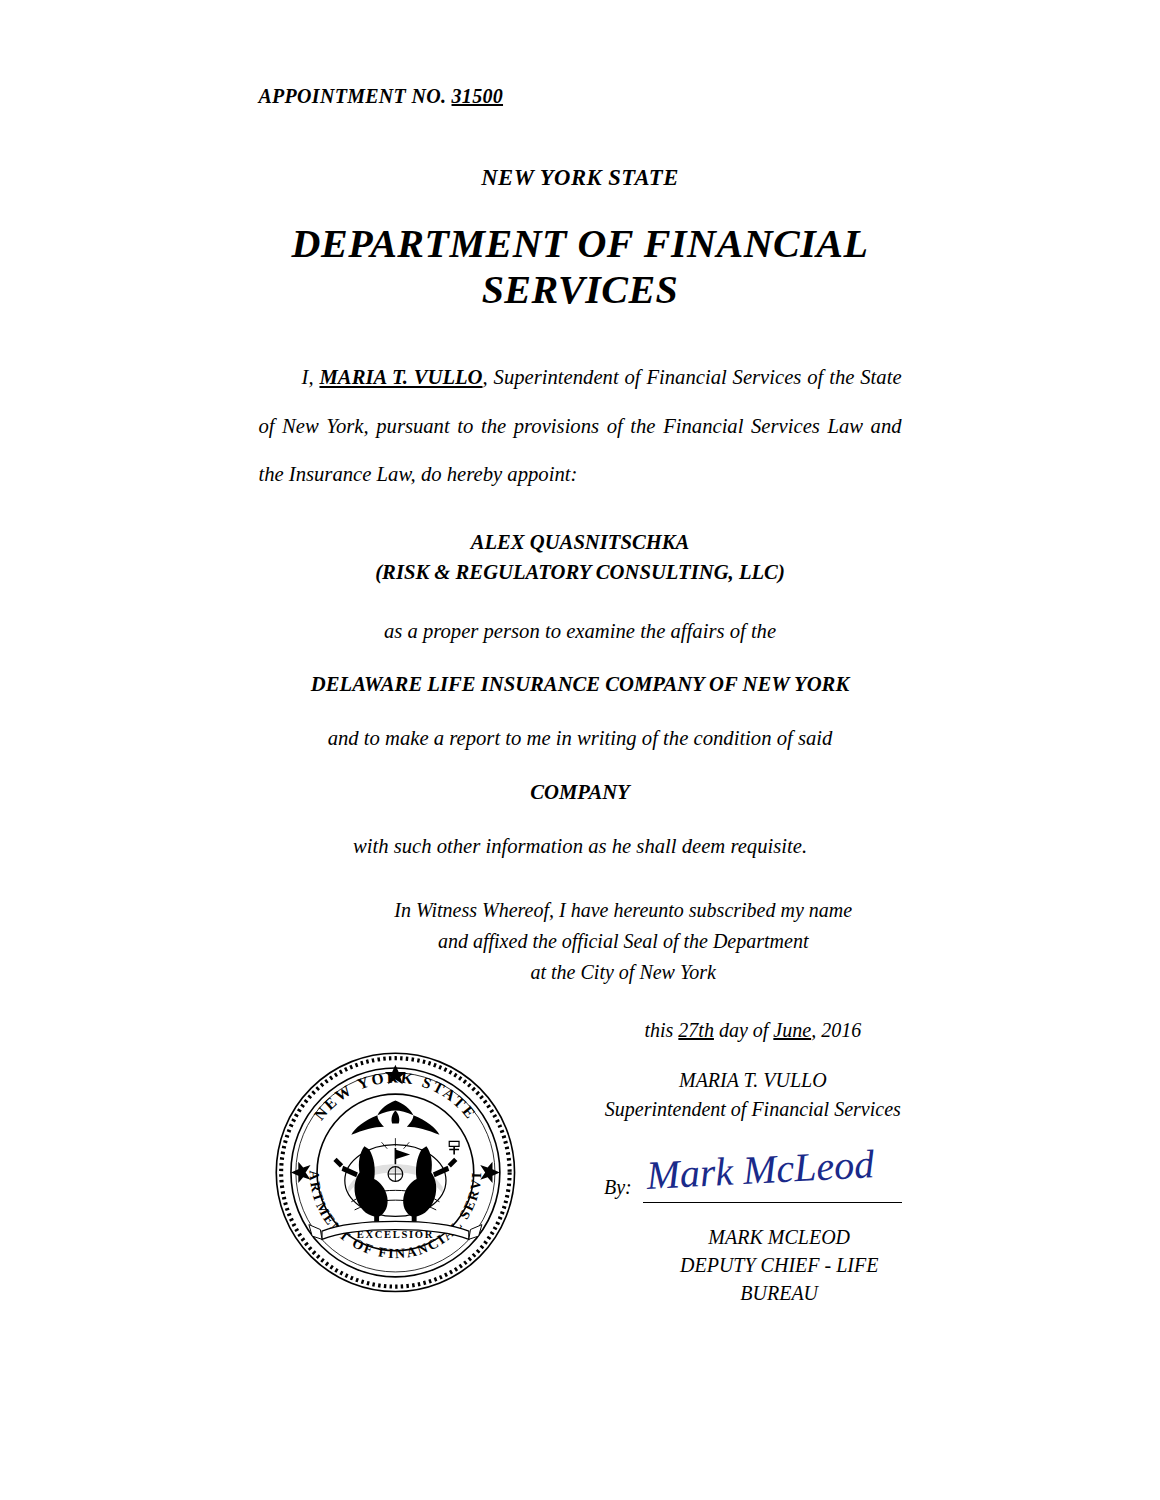APPOINTMENT NO. 31500
NEW YORK STATE
DEPARTMENT OF FINANCIAL SERVICES
I, MARIA T. VULLO, Superintendent of Financial Services of the State of New York, pursuant to the provisions of the Financial Services Law and the Insurance Law, do hereby appoint:
ALEX QUASNITSCHKA
(RISK & REGULATORY CONSULTING, LLC)
as a proper person to examine the affairs of the
DELAWARE LIFE INSURANCE COMPANY OF NEW YORK
and to make a report to me in writing of the condition of said
COMPANY
with such other information as he shall deem requisite.
In Witness Whereof, I have hereunto subscribed my name and affixed the official Seal of the Department at the City of New York
NEW YORK STATE DEPARTMENT OF FINANCIAL SERVICES EXCELSIOR
this 27th day of June, 2016
MARIA T. VULLO
Superintendent of Financial Services
By: Mark McLeod
MARK MCLEOD
DEPUTY CHIEF - LIFE BUREAU